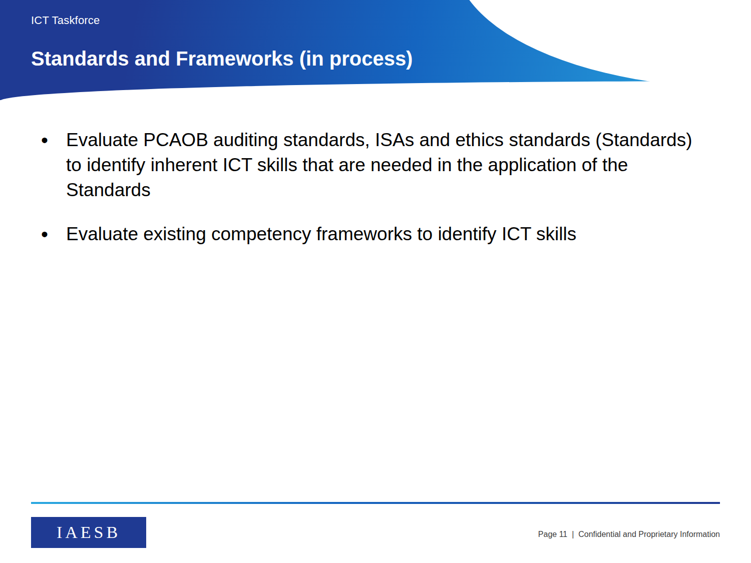ICT Taskforce
Standards and Frameworks (in process)
Evaluate PCAOB auditing standards, ISAs and ethics standards (Standards) to identify inherent ICT skills that are needed in the application of the Standards
Evaluate existing competency frameworks to identify ICT skills
IAESB
Page 11 | Confidential and Proprietary Information